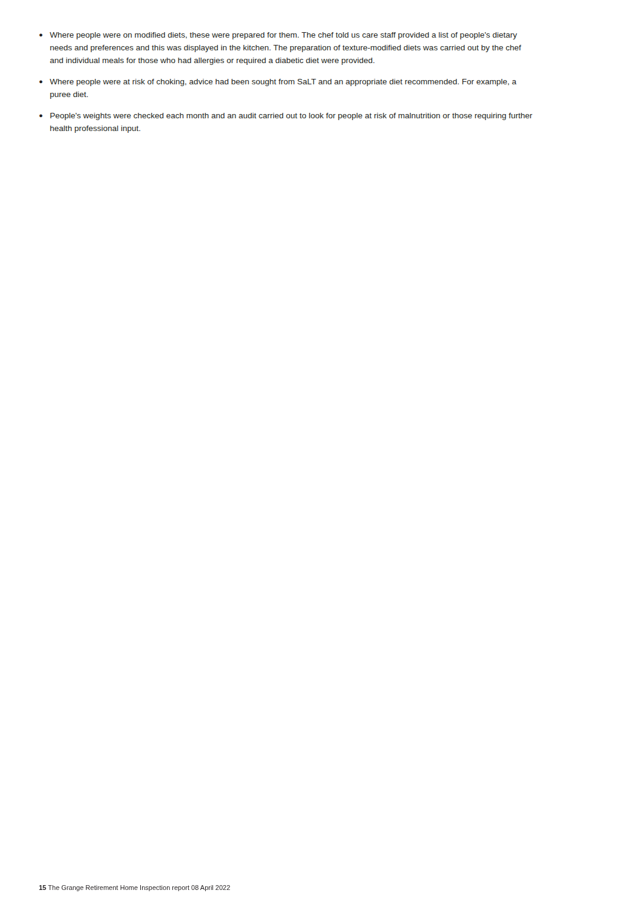Where people were on modified diets, these were prepared for them. The chef told us care staff provided a list of people's dietary needs and preferences and this was displayed in the kitchen. The preparation of texture-modified diets was carried out by the chef and individual meals for those who had allergies or required a diabetic diet were provided.
Where people were at risk of choking, advice had been sought from SaLT and an appropriate diet recommended. For example, a puree diet.
People's weights were checked each month and an audit carried out to look for people at risk of malnutrition or those requiring further health professional input.
15 The Grange Retirement Home Inspection report 08 April 2022